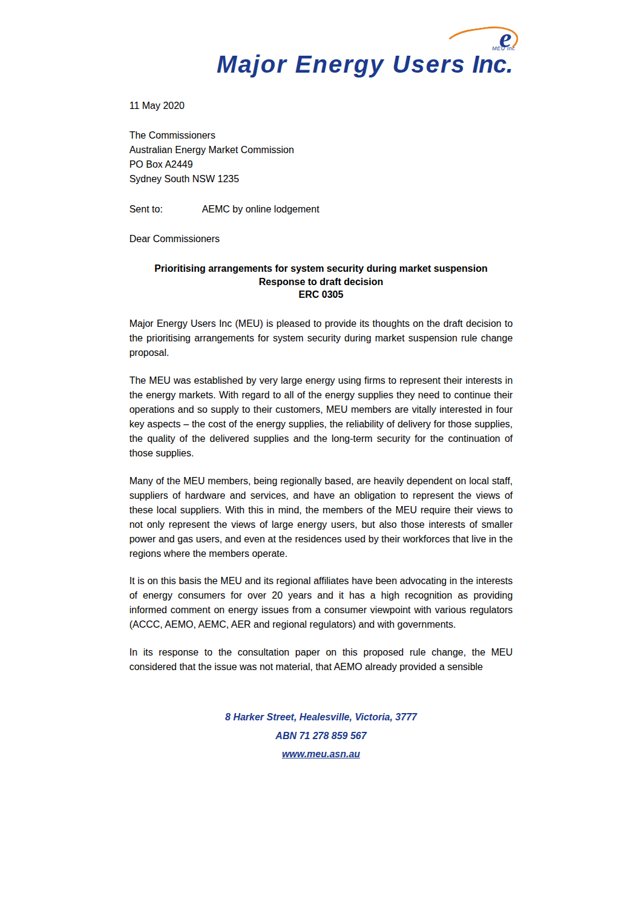e
MEU Inc
Major Energy Users Inc.
11 May 2020
The Commissioners
Australian Energy Market Commission
PO Box A2449
Sydney South NSW 1235
Sent to: AEMC by online lodgement
Dear Commissioners
Prioritising arrangements for system security during market suspension Response to draft decision ERC 0305
Major Energy Users Inc (MEU) is pleased to provide its thoughts on the draft decision to the prioritising arrangements for system security during market suspension rule change proposal.
The MEU was established by very large energy using firms to represent their interests in the energy markets. With regard to all of the energy supplies they need to continue their operations and so supply to their customers, MEU members are vitally interested in four key aspects – the cost of the energy supplies, the reliability of delivery for those supplies, the quality of the delivered supplies and the long-term security for the continuation of those supplies.
Many of the MEU members, being regionally based, are heavily dependent on local staff, suppliers of hardware and services, and have an obligation to represent the views of these local suppliers. With this in mind, the members of the MEU require their views to not only represent the views of large energy users, but also those interests of smaller power and gas users, and even at the residences used by their workforces that live in the regions where the members operate.
It is on this basis the MEU and its regional affiliates have been advocating in the interests of energy consumers for over 20 years and it has a high recognition as providing informed comment on energy issues from a consumer viewpoint with various regulators (ACCC, AEMO, AEMC, AER and regional regulators) and with governments.
In its response to the consultation paper on this proposed rule change, the MEU considered that the issue was not material, that AEMO already provided a sensible
8 Harker Street, Healesville, Victoria, 3777
ABN 71 278 859 567
www.meu.asn.au